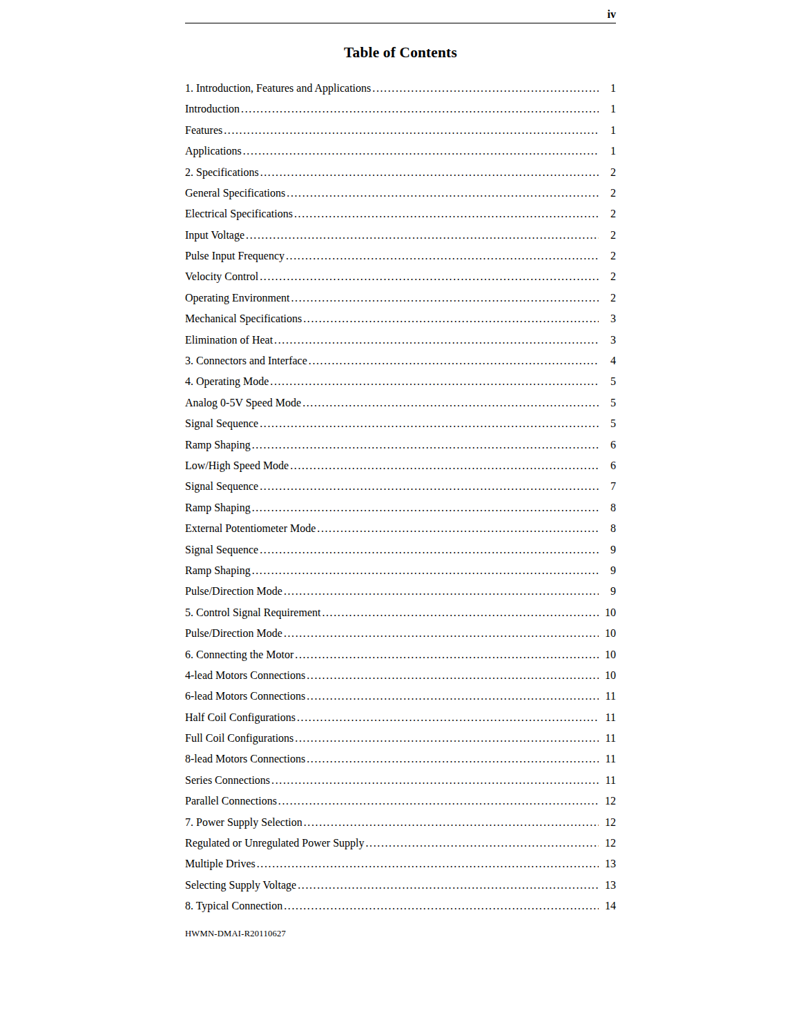iv
Table of Contents
1. Introduction, Features and Applications.................................................................................................................................. 1
Introduction................................................................................................................................................................. 1
Features..................................................................................................................................................................... 1
Applications............................................................................................................................................................... 1
2. Specifications................................................................................................................................................................. 2
General Specifications.............................................................................................................................................. 2
Electrical Specifications........................................................................................................................................... 2
Input Voltage..................................................................................................................................................... 2
Pulse Input Frequency....................................................................................................................................... 2
Velocity Control................................................................................................................................................ 2
Operating Environment........................................................................................................................................... 2
Mechanical Specifications....................................................................................................................................... 3
Elimination of Heat................................................................................................................................................. 3
3. Connectors and Interface................................................................................................................................................. 4
4. Operating Mode.............................................................................................................................................................. 5
Analog 0-5V Speed Mode....................................................................................................................................... 5
Signal Sequence................................................................................................................................................ 5
Ramp Shaping................................................................................................................................................... 6
Low/High Speed Mode........................................................................................................................................... 6
Signal Sequence................................................................................................................................................ 7
Ramp Shaping................................................................................................................................................... 8
External Potentiometer Mode..................................................................................................................................... 8
Signal Sequence................................................................................................................................................ 9
Ramp Shaping................................................................................................................................................... 9
Pulse/Direction Mode.............................................................................................................................................. 9
5. Control Signal Requirement............................................................................................................................................. 10
Pulse/Direction Mode.............................................................................................................................................. 10
6. Connecting the Motor....................................................................................................................................................... 10
4-lead Motors Connections...................................................................................................................................... 10
6-lead Motors Connections...................................................................................................................................... 11
Half Coil Configurations.................................................................................................................................... 11
Full Coil Configurations..................................................................................................................................... 11
8-lead Motors Connections...................................................................................................................................... 11
Series Connections............................................................................................................................................. 11
Parallel Connections........................................................................................................................................... 12
7. Power Supply Selection................................................................................................................................................... 12
Regulated or Unregulated Power Supply......................................................................................................................... 12
Multiple Drives....................................................................................................................................................... 13
Selecting Supply Voltage......................................................................................................................................... 13
8. Typical Connection........................................................................................................................................................... 14
HWMN-DMAI-R20110627